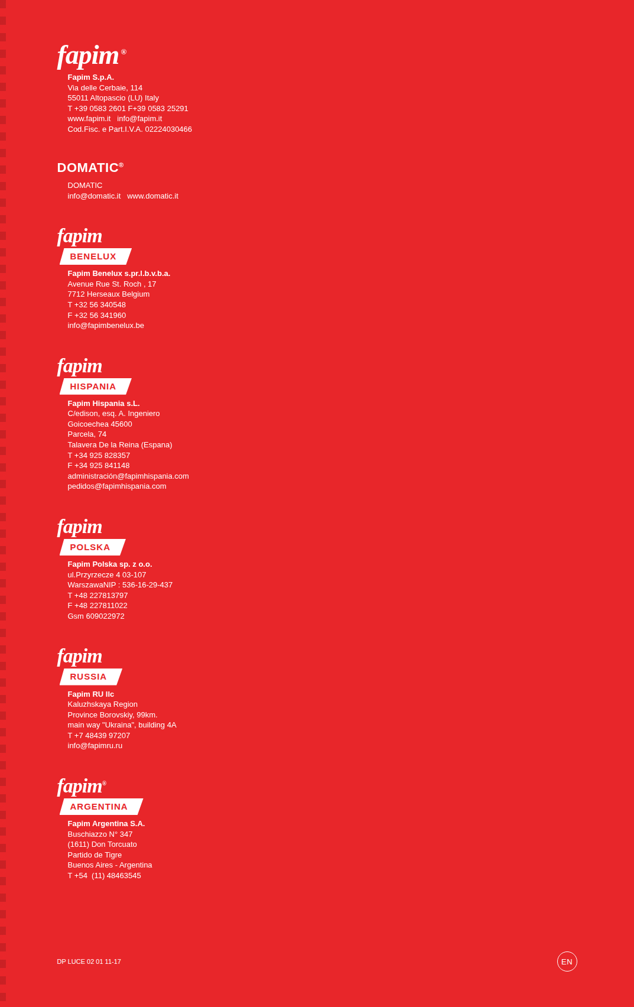fapim®
Fapim S.p.A.
Via delle Cerbaie, 114
55011 Altopascio (LU) Italy
T +39 0583 2601 F+39 0583 25291
www.fapim.it info@fapim.it
Cod.Fisc. e Part.I.V.A. 02224030466
DOMATIC®
DOMATIC
info@domatic.it www.domatic.it
fapim
BENELUX
Fapim Benelux s.pr.l.b.v.b.a.
Avenue Rue St. Roch , 17
7712 Herseaux Belgium
T +32 56 340548
F +32 56 341960
info@fapimbenelux.be
fapim
HISPANIA
Fapim Hispania s.L.
C/edison, esq. A. Ingeniero
Goicoechea 45600
Parcela, 74
Talavera De la Reina (Espana)
T +34 925 828357
F +34 925 841148
administración@fapimhispania.com
pedidos@fapimhispania.com
fapim
POLSKA
Fapim Polska sp. z o.o.
ul.Przyrzecze 4 03-107
WarszawaNIP : 536-16-29-437
T +48 227813797
F +48 227811022
Gsm 609022972
fapim
RUSSIA
Fapim RU llc
Kaluzhskaya Region
Province Borovskiy, 99km.
main way "Ukraina", building 4A
T +7 48439 97207
info@fapimru.ru
fapim®
ARGENTINA
Fapim Argentina S.A.
Buschiazzo N° 347
(1611) Don Torcuato
Partido de Tigre
Buenos Aires - Argentina
T +54 (11) 48463545
DP LUCE 02 01 11-17 EN